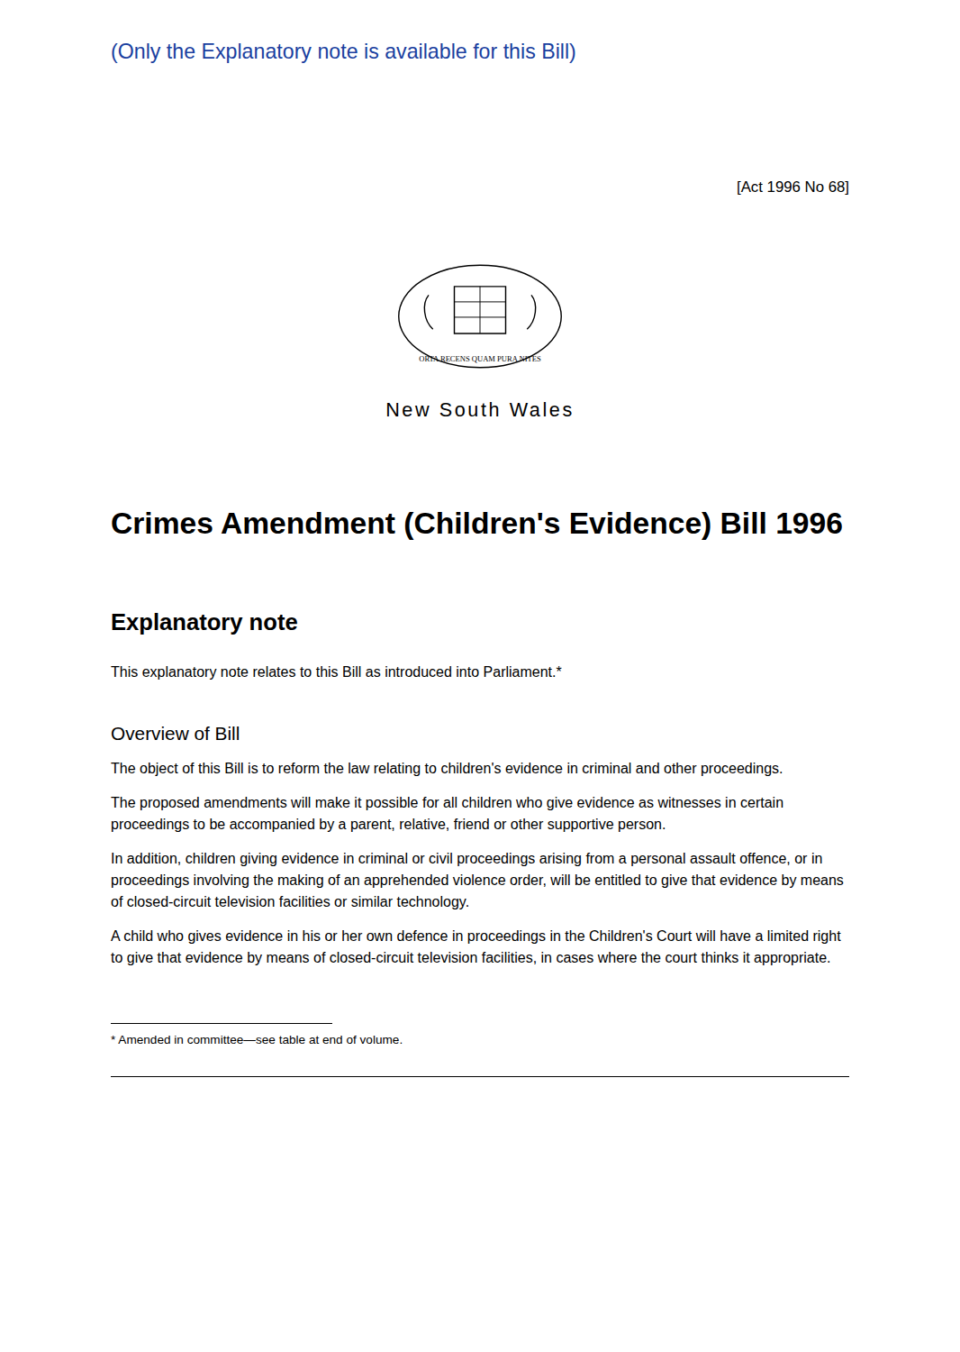(Only the Explanatory note is available for this Bill)
[Act 1996 No 68]
New South Wales
Crimes Amendment (Children's Evidence) Bill 1996
Explanatory note
This explanatory note relates to this Bill as introduced into Parliament.*
Overview of Bill
The object of this Bill is to reform the law relating to children's evidence in criminal and other proceedings.
The proposed amendments will make it possible for all children who give evidence as witnesses in certain proceedings to be accompanied by a parent, relative, friend or other supportive person.
In addition, children giving evidence in criminal or civil proceedings arising from a personal assault offence, or in proceedings involving the making of an apprehended violence order, will be entitled to give that evidence by means of closed-circuit television facilities or similar technology.
A child who gives evidence in his or her own defence in proceedings in the Children's Court will have a limited right to give that evidence by means of closed-circuit television facilities, in cases where the court thinks it appropriate.
* Amended in committee—see table at end of volume.